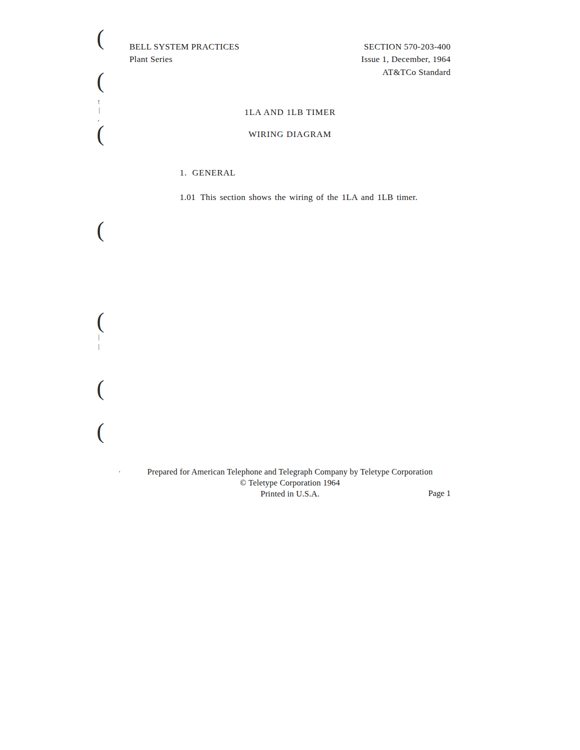( ( ( ( ( ( ( ! | , | |
BELL SYSTEM PRACTICES
Plant Series
SECTION 570-203-400
Issue 1, December, 1964
AT&TCo Standard
1LA AND 1LB TIMER
WIRING DIAGRAM
1. GENERAL
1.01 This section shows the wiring of the 1LA and 1LB timer.
,
Prepared for American Telephone and Telegraph Company by Teletype Corporation
© Teletype Corporation 1964
Printed in U.S.A.
Page 1